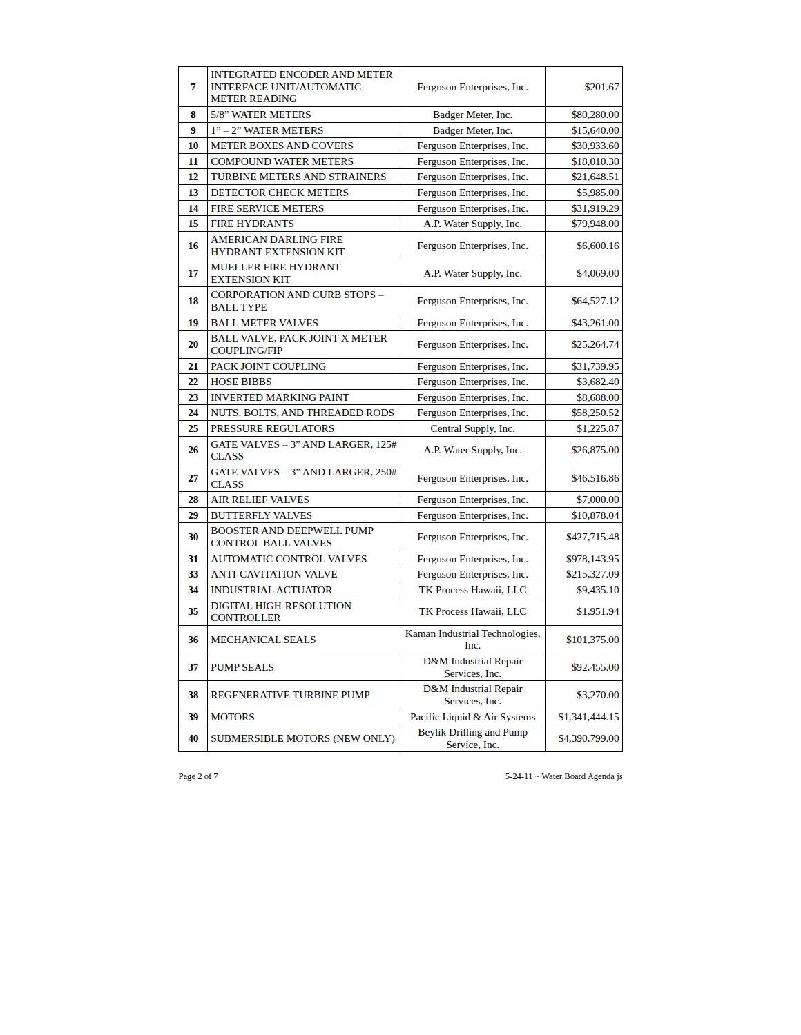| 7 | Integrated Encoder and Meter Interface Unit/Automatic Meter Reading | Ferguson Enterprises, Inc. | $201.67 |
| 8 | 5/8” Water Meters | Badger Meter, Inc. | $80,280.00 |
| 9 | 1” – 2” Water Meters | Badger Meter, Inc. | $15,640.00 |
| 10 | Meter Boxes and Covers | Ferguson Enterprises, Inc. | $30,933.60 |
| 11 | Compound Water Meters | Ferguson Enterprises, Inc. | $18,010.30 |
| 12 | Turbine Meters and Strainers | Ferguson Enterprises, Inc. | $21,648.51 |
| 13 | Detector Check Meters | Ferguson Enterprises, Inc. | $5,985.00 |
| 14 | Fire Service Meters | Ferguson Enterprises, Inc. | $31,919.29 |
| 15 | Fire Hydrants | A.P. Water Supply, Inc. | $79,948.00 |
| 16 | American Darling Fire Hydrant Extension Kit | Ferguson Enterprises, Inc. | $6,600.16 |
| 17 | Mueller Fire Hydrant Extension Kit | A.P. Water Supply, Inc. | $4,069.00 |
| 18 | Corporation and Curb Stops – Ball Type | Ferguson Enterprises, Inc. | $64,527.12 |
| 19 | Ball Meter Valves | Ferguson Enterprises, Inc. | $43,261.00 |
| 20 | Ball Valve, Pack Joint x Meter Coupling/FIP | Ferguson Enterprises, Inc. | $25,264.74 |
| 21 | Pack Joint Coupling | Ferguson Enterprises, Inc. | $31,739.95 |
| 22 | Hose Bibbs | Ferguson Enterprises, Inc. | $3,682.40 |
| 23 | Inverted Marking Paint | Ferguson Enterprises, Inc. | $8,688.00 |
| 24 | Nuts, Bolts, and Threaded Rods | Ferguson Enterprises, Inc. | $58,250.52 |
| 25 | Pressure Regulators | Central Supply, Inc. | $1,225.87 |
| 26 | Gate Valves – 3” and Larger, 125# Class | A.P. Water Supply, Inc. | $26,875.00 |
| 27 | Gate Valves – 3” and Larger, 250# Class | Ferguson Enterprises, Inc. | $46,516.86 |
| 28 | Air Relief Valves | Ferguson Enterprises, Inc. | $7,000.00 |
| 29 | Butterfly Valves | Ferguson Enterprises, Inc. | $10,878.04 |
| 30 | Booster and Deepwell Pump Control Ball Valves | Ferguson Enterprises, Inc. | $427,715.48 |
| 31 | Automatic Control Valves | Ferguson Enterprises, Inc. | $978,143.95 |
| 33 | Anti-Cavitation Valve | Ferguson Enterprises, Inc. | $215,327.09 |
| 34 | Industrial Actuator | TK Process Hawaii, LLC | $9,435.10 |
| 35 | Digital High-Resolution Controller | TK Process Hawaii, LLC | $1,951.94 |
| 36 | Mechanical Seals | Kaman Industrial Technologies, Inc. | $101,375.00 |
| 37 | Pump Seals | D&M Industrial Repair Services, Inc. | $92,455.00 |
| 38 | Regenerative Turbine Pump | D&M Industrial Repair Services, Inc. | $3,270.00 |
| 39 | Motors | Pacific Liquid & Air Systems | $1,341,444.15 |
| 40 | Submersible Motors (New Only) | Beylik Drilling and Pump Service, Inc. | $4,390,799.00 |
Page 2 of 7 5-24-11 ~ Water Board Agenda js